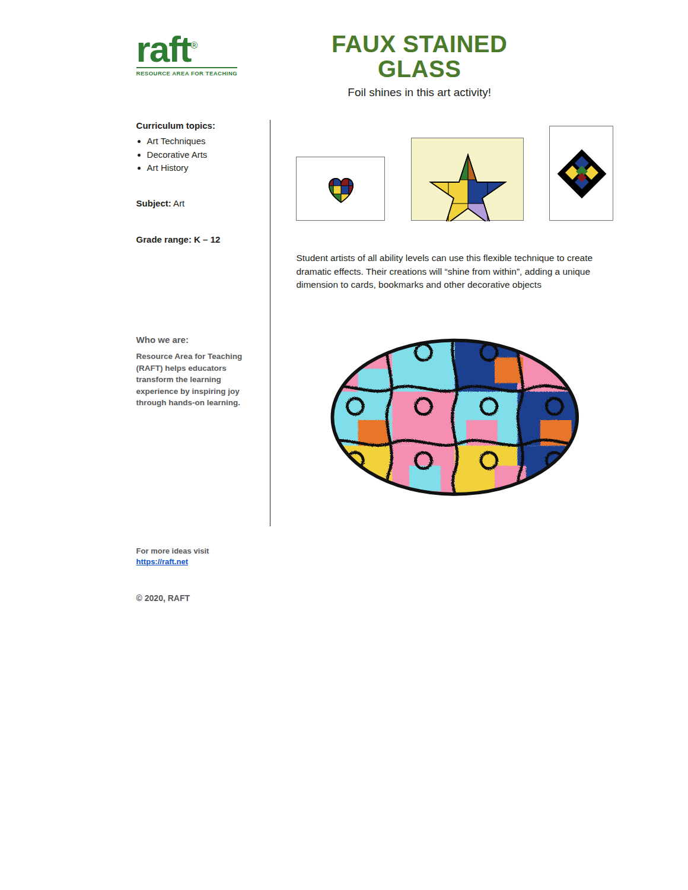raft®
RESOURCE AREA FOR TEACHING
FAUX STAINED GLASS
Foil shines in this art activity!
Curriculum topics:
Art Techniques
Decorative Arts
Art History
Subject: Art
Grade range: K – 12
Who we are:
Resource Area for Teaching (RAFT) helps educators transform the learning experience by inspiring joy through hands-on learning.
Student artists of all ability levels can use this flexible technique to create dramatic effects. Their creations will “shine from within”, adding a unique dimension to cards, bookmarks and other decorative objects
For more ideas visit
https://raft.net
© 2020, RAFT